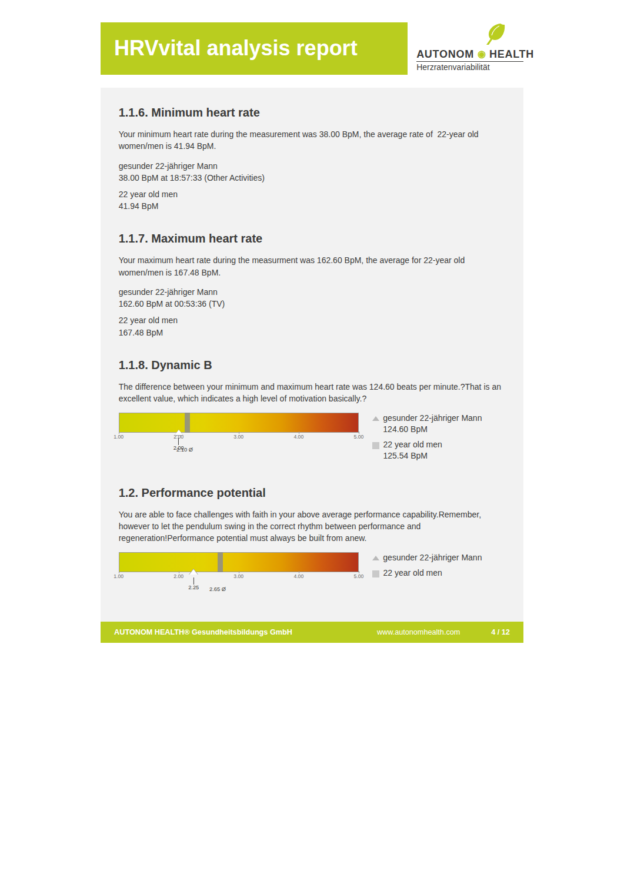HRVvital analysis report
AUTONOM ◉ HEALTH
Herzratenvariabilität
1.1.6. Minimum heart rate
Your minimum heart rate during the measurement was 38.00 BpM, the average rate of 22-year old women/men is 41.94 BpM.
gesunder 22-jähriger Mann
38.00 BpM at 18:57:33 (Other Activities)
22 year old men
41.94 BpM
1.1.7. Maximum heart rate
Your maximum heart rate during the measurment was 162.60 BpM, the average for 22-year old women/men is 167.48 BpM.
gesunder 22-jähriger Mann
162.60 BpM at 00:53:36 (TV)
22 year old men
167.48 BpM
1.1.8. Dynamic B
The difference between your minimum and maximum heart rate was 124.60 beats per minute.?That is an excellent value, which indicates a high level of motivation basically.?
1.00 2.00 3.00 4.00 5.00
2.00
2.10 Ø
gesunder 22-jähriger Mann
124.60 BpM
22 year old men
125.54 BpM
1.2. Performance potential
You are able to face challenges with faith in your above average performance capability.Remember, however to let the pendulum swing in the correct rhythm between performance and regeneration!Performance potential must always be built from anew.
1.00 2.00 3.00 4.00 5.00
2.25
2.65 Ø
gesunder 22-jähriger Mann
22 year old men
AUTONOM HEALTH® Gesundheitsbildungs GmbH
www.autonomhealth.com
4 / 12